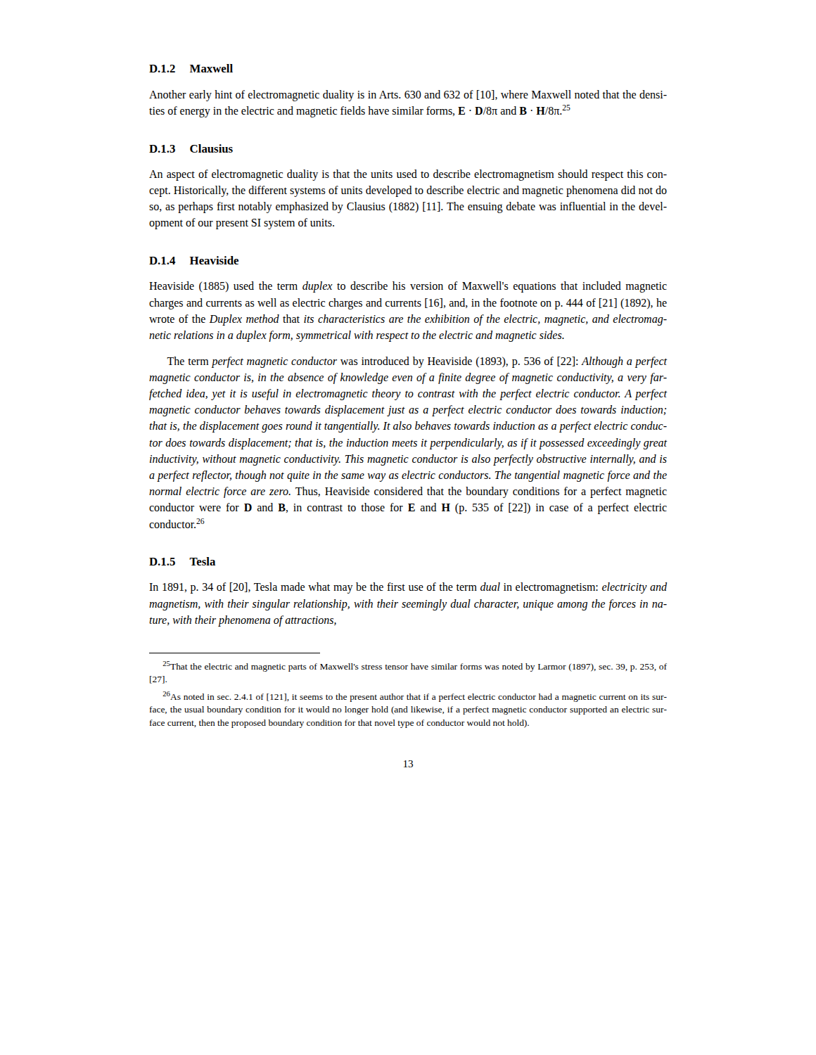D.1.2 Maxwell
Another early hint of electromagnetic duality is in Arts. 630 and 632 of [10], where Maxwell noted that the densities of energy in the electric and magnetic fields have similar forms, E · D/8π and B · H/8π.25
D.1.3 Clausius
An aspect of electromagnetic duality is that the units used to describe electromagnetism should respect this concept. Historically, the different systems of units developed to describe electric and magnetic phenomena did not do so, as perhaps first notably emphasized by Clausius (1882) [11]. The ensuing debate was influential in the development of our present SI system of units.
D.1.4 Heaviside
Heaviside (1885) used the term duplex to describe his version of Maxwell's equations that included magnetic charges and currents as well as electric charges and currents [16], and, in the footnote on p. 444 of [21] (1892), he wrote of the Duplex method that its characteristics are the exhibition of the electric, magnetic, and electromagnetic relations in a duplex form, symmetrical with respect to the electric and magnetic sides.
The term perfect magnetic conductor was introduced by Heaviside (1893), p. 536 of [22]: Although a perfect magnetic conductor is, in the absence of knowledge even of a finite degree of magnetic conductivity, a very far-fetched idea, yet it is useful in electromagnetic theory to contrast with the perfect electric conductor. A perfect magnetic conductor behaves towards displacement just as a perfect electric conductor does towards induction; that is, the displacement goes round it tangentially. It also behaves towards induction as a perfect electric conductor does towards displacement; that is, the induction meets it perpendicularly, as if it possessed exceedingly great inductivity, without magnetic conductivity. This magnetic conductor is also perfectly obstructive internally, and is a perfect reflector, though not quite in the same way as electric conductors. The tangential magnetic force and the normal electric force are zero. Thus, Heaviside considered that the boundary conditions for a perfect magnetic conductor were for D and B, in contrast to those for E and H (p. 535 of [22]) in case of a perfect electric conductor.26
D.1.5 Tesla
In 1891, p. 34 of [20], Tesla made what may be the first use of the term dual in electromagnetism: electricity and magnetism, with their singular relationship, with their seemingly dual character, unique among the forces in nature, with their phenomena of attractions,
25That the electric and magnetic parts of Maxwell's stress tensor have similar forms was noted by Larmor (1897), sec. 39, p. 253, of [27].
26As noted in sec. 2.4.1 of [121], it seems to the present author that if a perfect electric conductor had a magnetic current on its surface, the usual boundary condition for it would no longer hold (and likewise, if a perfect magnetic conductor supported an electric surface current, then the proposed boundary condition for that novel type of conductor would not hold).
13